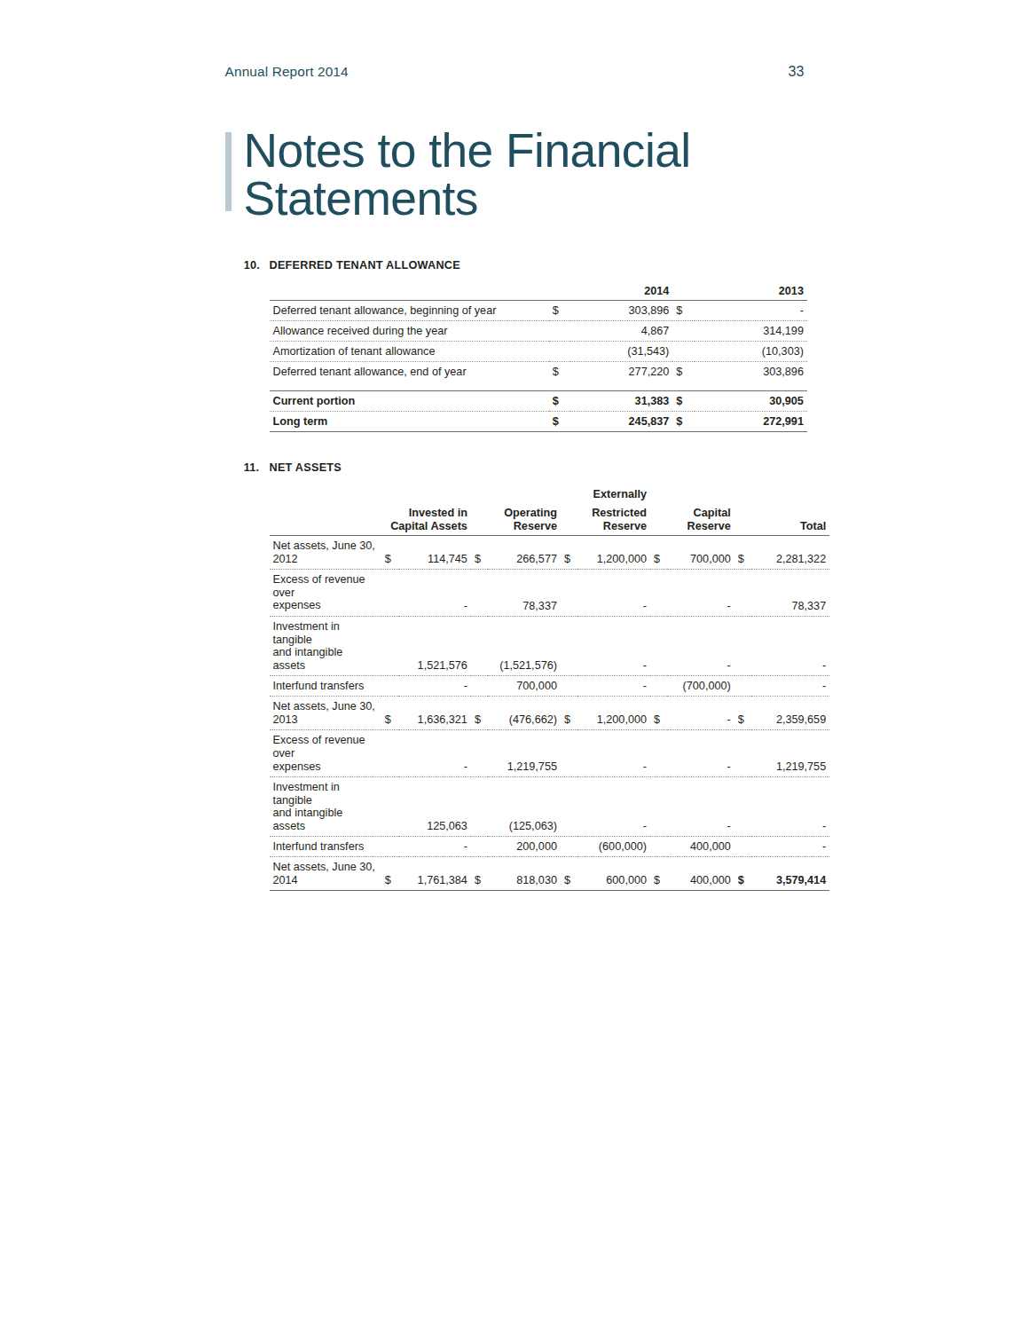Annual Report 2014
33
Notes to the Financial
Statements
10. DEFERRED TENANT ALLOWANCE
| | 2014 | 2013 |
| --- | --- | --- |
| Deferred tenant allowance, beginning of year | $ | 303,896 | $ | - |
| Allowance received during the year | | 4,867 | | 314,199 |
| Amortization of tenant allowance | | (31,543) | | (10,303) |
| Deferred tenant allowance, end of year | $ | 277,220 | $ | 303,896 |
| Current portion | $ | 31,383 | $ | 30,905 |
| Long term | $ | 245,837 | $ | 272,991 |
11. NET ASSETS
| | | | Externally | | |
| --- | --- | --- | --- | --- | --- |
| | Invested in Capital Assets | Operating Reserve | Restricted Reserve | Capital Reserve | Total |
| Net assets, June 30, 2012 | $ | 114,745 | $ | 266,577 | $ | 1,200,000 | $ | 700,000 | $ | 2,281,322 |
| Excess of revenue over expenses | | - | | 78,337 | | - | | - | | 78,337 |
| Investment in tangible and intangible assets | | 1,521,576 | | (1,521,576) | | - | | - | | - |
| Interfund transfers | | - | | 700,000 | | - | | (700,000) | | - |
| Net assets, June 30, 2013 | $ | 1,636,321 | $ | (476,662) | $ | 1,200,000 | $ | - | $ | 2,359,659 |
| Excess of revenue over expenses | | - | | 1,219,755 | | - | | - | | 1,219,755 |
| Investment in tangible and intangible assets | | 125,063 | | (125,063) | | - | | - | | - |
| Interfund transfers | | - | | 200,000 | | (600,000) | | 400,000 | | - |
| Net assets, June 30, 2014 | $ | 1,761,384 | $ | 818,030 | $ | 600,000 | $ | 400,000 | $ | 3,579,414 |